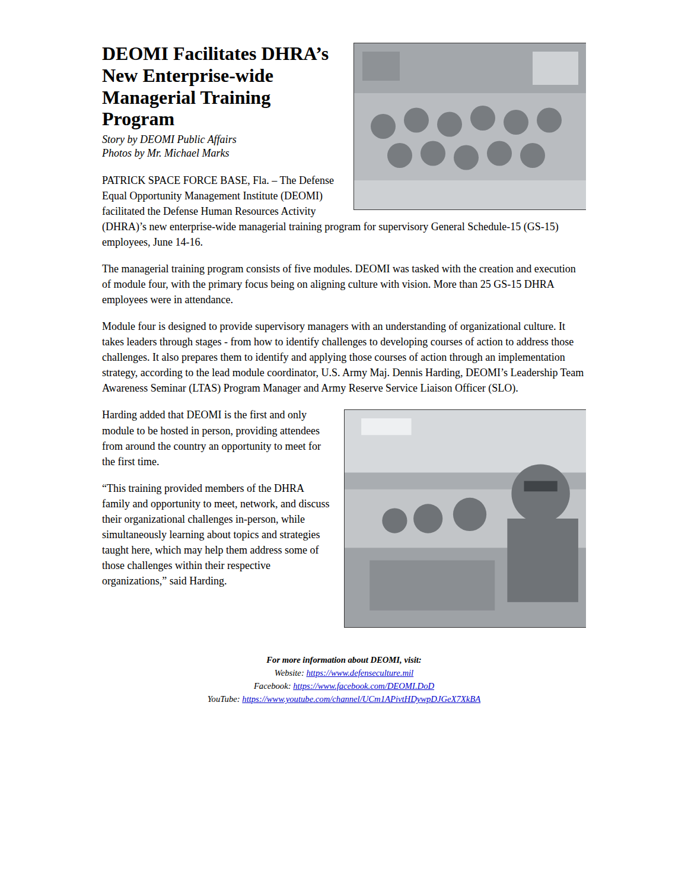DEOMI Facilitates DHRA’s New Enterprise-wide Managerial Training Program
Story by DEOMI Public Affairs
Photos by Mr. Michael Marks
PATRICK SPACE FORCE BASE, Fla. – The Defense Equal Opportunity Management Institute (DEOMI) facilitated the Defense Human Resources Activity (DHRA)’s new enterprise-wide managerial training program for supervisory General Schedule-15 (GS-15) employees, June 14-16.
The managerial training program consists of five modules. DEOMI was tasked with the creation and execution of module four, with the primary focus being on aligning culture with vision. More than 25 GS-15 DHRA employees were in attendance.
Module four is designed to provide supervisory managers with an understanding of organizational culture. It takes leaders through stages - from how to identify challenges to developing courses of action to address those challenges. It also prepares them to identify and applying those courses of action through an implementation strategy, according to the lead module coordinator, U.S. Army Maj. Dennis Harding, DEOMI’s Leadership Team Awareness Seminar (LTAS) Program Manager and Army Reserve Service Liaison Officer (SLO).
Harding added that DEOMI is the first and only module to be hosted in person, providing attendees from around the country an opportunity to meet for the first time.
“This training provided members of the DHRA family and opportunity to meet, network, and discuss their organizational challenges in-person, while simultaneously learning about topics and strategies taught here, which may help them address some of those challenges within their respective organizations,” said Harding.
For more information about DEOMI, visit:
Website: https://www.defenseculture.mil
Facebook: https://www.facebook.com/DEOMI.DoD
YouTube: https://www.youtube.com/channel/UCm1APivtHDywpDJGeX7XkBA